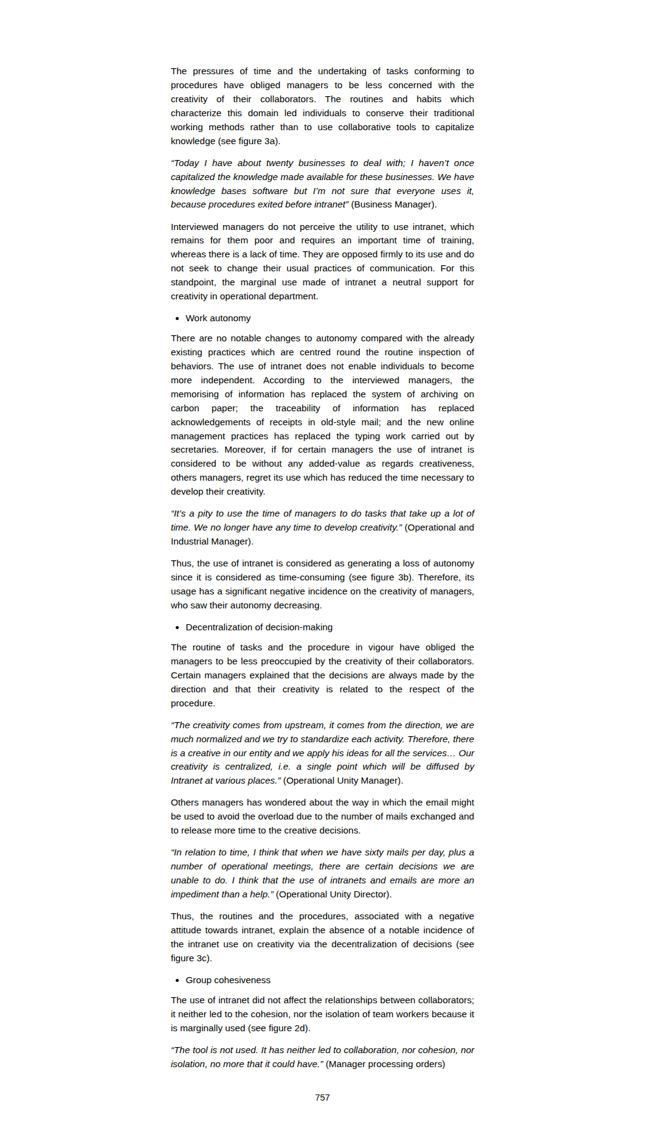The pressures of time and the undertaking of tasks conforming to procedures have obliged managers to be less concerned with the creativity of their collaborators. The routines and habits which characterize this domain led individuals to conserve their traditional working methods rather than to use collaborative tools to capitalize knowledge (see figure 3a).
“Today I have about twenty businesses to deal with; I haven’t once capitalized the knowledge made available for these businesses. We have knowledge bases software but I’m not sure that everyone uses it, because procedures exited before intranet” (Business Manager).
Interviewed managers do not perceive the utility to use intranet, which remains for them poor and requires an important time of training, whereas there is a lack of time. They are opposed firmly to its use and do not seek to change their usual practices of communication. For this standpoint, the marginal use made of intranet a neutral support for creativity in operational department.
Work autonomy
There are no notable changes to autonomy compared with the already existing practices which are centred round the routine inspection of behaviors. The use of intranet does not enable individuals to become more independent. According to the interviewed managers, the memorising of information has replaced the system of archiving on carbon paper; the traceability of information has replaced acknowledgements of receipts in old-style mail; and the new online management practices has replaced the typing work carried out by secretaries. Moreover, if for certain managers the use of intranet is considered to be without any added-value as regards creativeness, others managers, regret its use which has reduced the time necessary to develop their creativity.
“It’s a pity to use the time of managers to do tasks that take up a lot of time. We no longer have any time to develop creativity.” (Operational and Industrial Manager).
Thus, the use of intranet is considered as generating a loss of autonomy since it is considered as time-consuming (see figure 3b). Therefore, its usage has a significant negative incidence on the creativity of managers, who saw their autonomy decreasing.
Decentralization of decision-making
The routine of tasks and the procedure in vigour have obliged the managers to be less preoccupied by the creativity of their collaborators. Certain managers explained that the decisions are always made by the direction and that their creativity is related to the respect of the procedure.
“The creativity comes from upstream, it comes from the direction, we are much normalized and we try to standardize each activity. Therefore, there is a creative in our entity and we apply his ideas for all the services… Our creativity is centralized, i.e. a single point which will be diffused by Intranet at various places.” (Operational Unity Manager).
Others managers has wondered about the way in which the email might be used to avoid the overload due to the number of mails exchanged and to release more time to the creative decisions.
“In relation to time, I think that when we have sixty mails per day, plus a number of operational meetings, there are certain decisions we are unable to do. I think that the use of intranets and emails are more an impediment than a help.” (Operational Unity Director).
Thus, the routines and the procedures, associated with a negative attitude towards intranet, explain the absence of a notable incidence of the intranet use on creativity via the decentralization of decisions (see figure 3c).
Group cohesiveness
The use of intranet did not affect the relationships between collaborators; it neither led to the cohesion, nor the isolation of team workers because it is marginally used (see figure 2d).
“The tool is not used. It has neither led to collaboration, nor cohesion, nor isolation, no more that it could have.” (Manager processing orders)
757